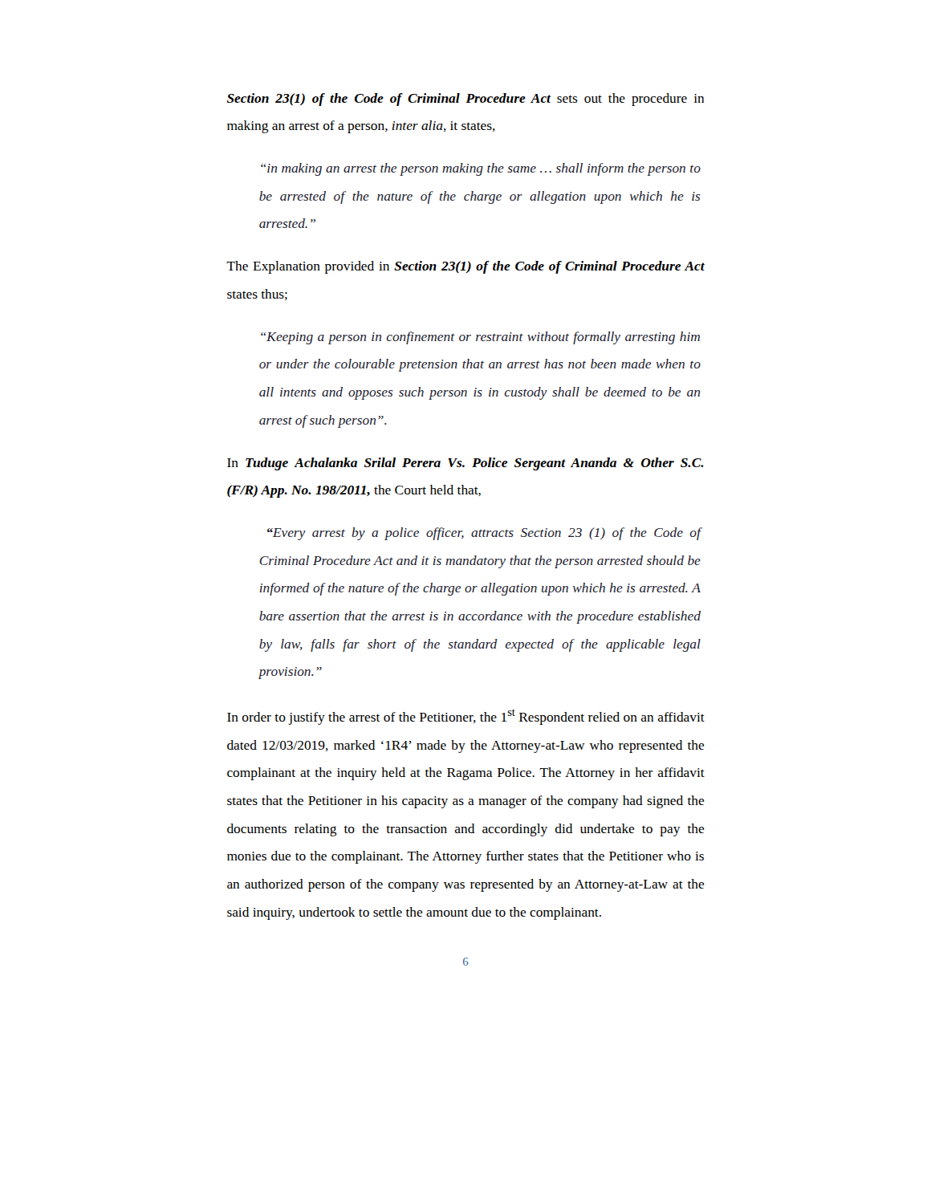Section 23(1) of the Code of Criminal Procedure Act sets out the procedure in making an arrest of a person, inter alia, it states,
“in making an arrest the person making the same … shall inform the person to be arrested of the nature of the charge or allegation upon which he is arrested.”
The Explanation provided in Section 23(1) of the Code of Criminal Procedure Act states thus;
“Keeping a person in confinement or restraint without formally arresting him or under the colourable pretension that an arrest has not been made when to all intents and opposes such person is in custody shall be deemed to be an arrest of such person”.
In Tudugе Achalanka Srilal Perera Vs. Police Sergeant Ananda & Other S.C. (F/R) App. No. 198/2011, the Court held that,
“Every arrest by a police officer, attracts Section 23 (1) of the Code of Criminal Procedure Act and it is mandatory that the person arrested should be informed of the nature of the charge or allegation upon which he is arrested. A bare assertion that the arrest is in accordance with the procedure established by law, falls far short of the standard expected of the applicable legal provision.”
In order to justify the arrest of the Petitioner, the 1st Respondent relied on an affidavit dated 12/03/2019, marked ‘1R4’ made by the Attorney-at-Law who represented the complainant at the inquiry held at the Ragama Police. The Attorney in her affidavit states that the Petitioner in his capacity as a manager of the company had signed the documents relating to the transaction and accordingly did undertake to pay the monies due to the complainant. The Attorney further states that the Petitioner who is an authorized person of the company was represented by an Attorney-at-Law at the said inquiry, undertook to settle the amount due to the complainant.
6